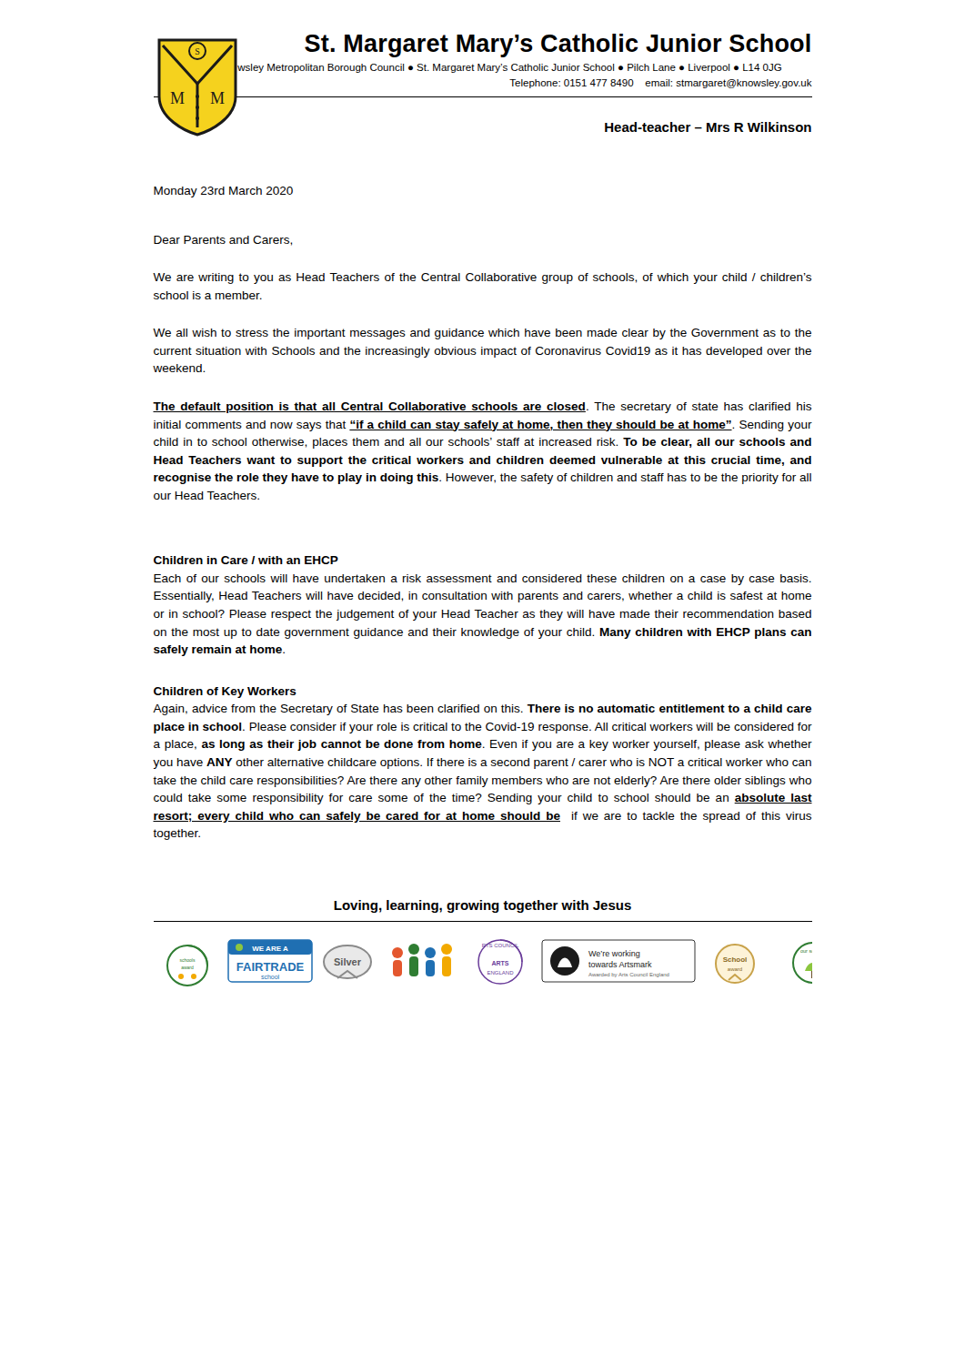S M M
St. Margaret Mary’s Catholic Junior School
wsley Metropolitan Borough Council ● St. Margaret Mary’s Catholic Junior School ● Pilch Lane ● Liverpool ● L14 0JG
Telephone: 0151 477 8490 email: stmargaret@knowsley.gov.uk
Head-teacher – Mrs R Wilkinson
Monday 23rd March 2020
Dear Parents and Carers,
We are writing to you as Head Teachers of the Central Collaborative group of schools, of which your child / children’s school is a member.
We all wish to stress the important messages and guidance which have been made clear by the Government as to the current situation with Schools and the increasingly obvious impact of Coronavirus Covid19 as it has developed over the weekend.
The default position is that all Central Collaborative schools are closed. The secretary of state has clarified his initial comments and now says that “if a child can stay safely at home, then they should be at home”. Sending your child in to school otherwise, places them and all our schools’ staff at increased risk. To be clear, all our schools and Head Teachers want to support the critical workers and children deemed vulnerable at this crucial time, and recognise the role they have to play in doing this. However, the safety of children and staff has to be the priority for all our Head Teachers.
Children in Care / with an EHCP
Each of our schools will have undertaken a risk assessment and considered these children on a case by case basis. Essentially, Head Teachers will have decided, in consultation with parents and carers, whether a child is safest at home or in school? Please respect the judgement of your Head Teacher as they will have made their recommendation based on the most up to date government guidance and their knowledge of your child. Many children with EHCP plans can safely remain at home.
Children of Key Workers
Again, advice from the Secretary of State has been clarified on this. There is no automatic entitlement to a child care place in school. Please consider if your role is critical to the Covid-19 response. All critical workers will be considered for a place, as long as their job cannot be done from home. Even if you are a key worker yourself, please ask whether you have ANY other alternative childcare options. If there is a second parent / carer who is NOT a critical worker who can take the child care responsibilities? Are there any other family members who are not elderly? Are there older siblings who could take some responsibility for care some of the time? Sending your child to school should be an absolute last resort; every child who can safely be cared for at home should be if we are to tackle the spread of this virus together.
Loving, learning, growing together with Jesus
schools award
WE ARE A FAIRTRADE school
Silver
RTS COUNCIL ARTS ENGLAND
We’re working towards Artsmark Awarded by Arts Council England
School award
our schools